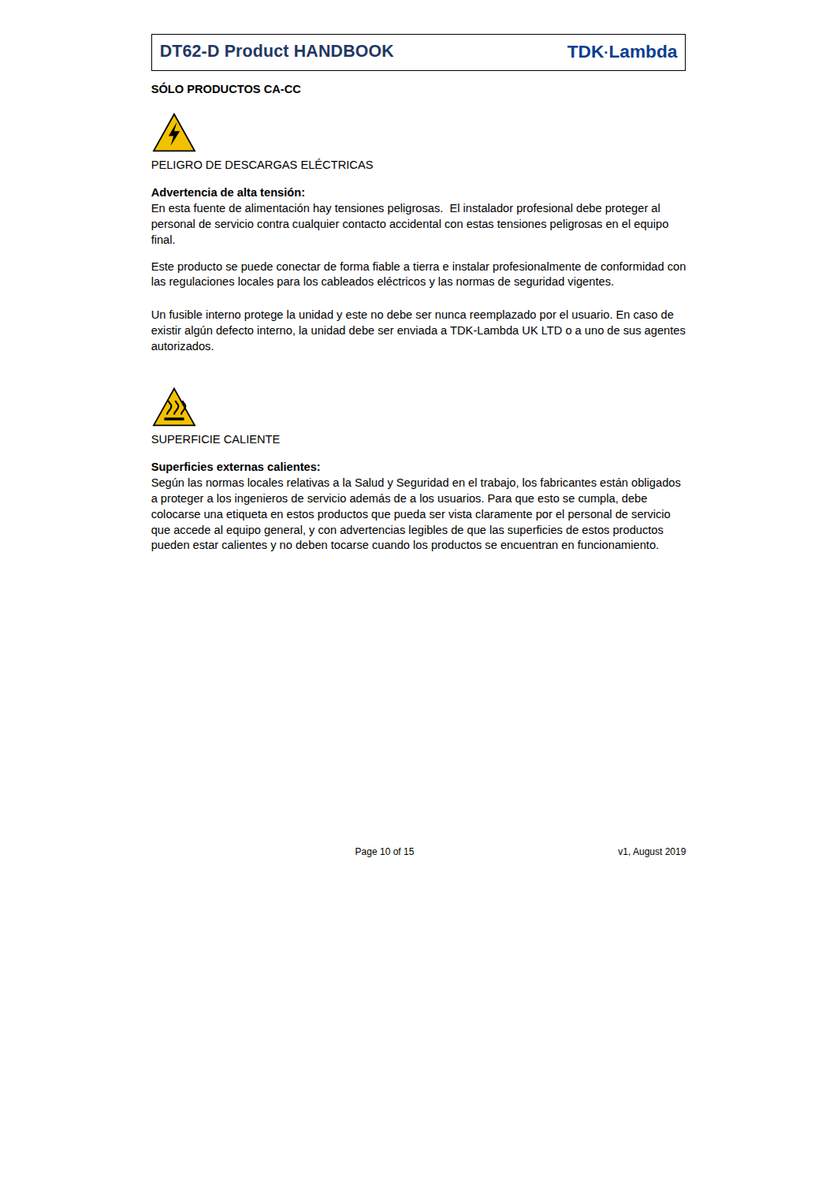DT62-D Product HANDBOOK
TDK·Lambda
SÓLO PRODUCTOS CA-CC
PELIGRO DE DESCARGAS ELÉCTRICAS
Advertencia de alta tensión:
En esta fuente de alimentación hay tensiones peligrosas. El instalador profesional debe proteger al personal de servicio contra cualquier contacto accidental con estas tensiones peligrosas en el equipo final.
Este producto se puede conectar de forma fiable a tierra e instalar profesionalmente de conformidad con las regulaciones locales para los cableados eléctricos y las normas de seguridad vigentes.
Un fusible interno protege la unidad y este no debe ser nunca reemplazado por el usuario. En caso de existir algún defecto interno, la unidad debe ser enviada a TDK-Lambda UK LTD o a uno de sus agentes autorizados.
SUPERFICIE CALIENTE
Superficies externas calientes:
Según las normas locales relativas a la Salud y Seguridad en el trabajo, los fabricantes están obligados a proteger a los ingenieros de servicio además de a los usuarios. Para que esto se cumpla, debe colocarse una etiqueta en estos productos que pueda ser vista claramente por el personal de servicio que accede al equipo general, y con advertencias legibles de que las superficies de estos productos pueden estar calientes y no deben tocarse cuando los productos se encuentran en funcionamiento.
Page 10 of 15
v1, August 2019